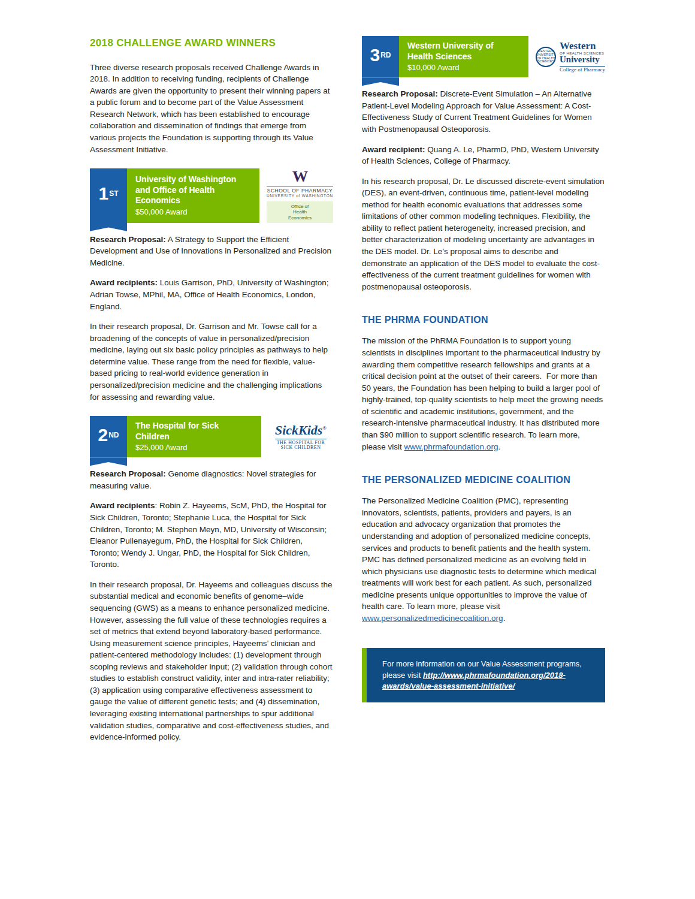2018 Challenge Award Winners
Three diverse research proposals received Challenge Awards in 2018. In addition to receiving funding, recipients of Challenge Awards are given the opportunity to present their winning papers at a public forum and to become part of the Value Assessment Research Network, which has been established to encourage collaboration and dissemination of findings that emerge from various projects the Foundation is supporting through its Value Assessment Initiative.
1ST
University of Washington and Office of Health Economics $50,000 Award
W
SCHOOL OF PHARMACY
UNIVERSITY of WASHINGTON
Office of
Health
Economics
Research Proposal: A Strategy to Support the Efficient Development and Use of Innovations in Personalized and Precision Medicine.
Award recipients: Louis Garrison, PhD, University of Washington; Adrian Towse, MPhil, MA, Office of Health Economics, London, England.
In their research proposal, Dr. Garrison and Mr. Towse call for a broadening of the concepts of value in personalized/precision medicine, laying out six basic policy principles as pathways to help determine value. These range from the need for flexible, value-based pricing to real-world evidence generation in personalized/precision medicine and the challenging implications for assessing and rewarding value.
2ND
The Hospital for Sick Children $25,000 Award
SickKids®
THE HOSPITAL FOR
SICK CHILDREN
Research Proposal: Genome diagnostics: Novel strategies for measuring value.
Award recipients: Robin Z. Hayeems, ScM, PhD, the Hospital for Sick Children, Toronto; Stephanie Luca, the Hospital for Sick Children, Toronto; M. Stephen Meyn, MD, University of Wisconsin; Eleanor Pullenayegum, PhD, the Hospital for Sick Children, Toronto; Wendy J. Ungar, PhD, the Hospital for Sick Children, Toronto.
In their research proposal, Dr. Hayeems and colleagues discuss the substantial medical and economic benefits of genome–wide sequencing (GWS) as a means to enhance personalized medicine. However, assessing the full value of these technologies requires a set of metrics that extend beyond laboratory-based performance. Using measurement science principles, Hayeems’ clinician and patient-centered methodology includes: (1) development through scoping reviews and stakeholder input; (2) validation through cohort studies to establish construct validity, inter and intra-rater reliability; (3) application using comparative effectiveness assessment to gauge the value of different genetic tests; and (4) dissemination, leveraging existing international partnerships to spur additional validation studies, comparative and cost-effectiveness studies, and evidence-informed policy.
3RD
Western University of Health Sciences $10,000 Award
WESTERN
UNIVERSITY
OF HEALTH
SCIENCES
Western
OF HEALTH SCIENCES
University
College of Pharmacy
Research Proposal: Discrete-Event Simulation – An Alternative Patient-Level Modeling Approach for Value Assessment: A Cost-Effectiveness Study of Current Treatment Guidelines for Women with Postmenopausal Osteoporosis.
Award recipient: Quang A. Le, PharmD, PhD, Western University of Health Sciences, College of Pharmacy.
In his research proposal, Dr. Le discussed discrete-event simulation (DES), an event-driven, continuous time, patient-level modeling method for health economic evaluations that addresses some limitations of other common modeling techniques. Flexibility, the ability to reflect patient heterogeneity, increased precision, and better characterization of modeling uncertainty are advantages in the DES model. Dr. Le’s proposal aims to describe and demonstrate an application of the DES model to evaluate the cost-effectiveness of the current treatment guidelines for women with postmenopausal osteoporosis.
The PhRMA Foundation
The mission of the PhRMA Foundation is to support young scientists in disciplines important to the pharmaceutical industry by awarding them competitive research fellowships and grants at a critical decision point at the outset of their careers. For more than 50 years, the Foundation has been helping to build a larger pool of highly-trained, top-quality scientists to help meet the growing needs of scientific and academic institutions, government, and the research-intensive pharmaceutical industry. It has distributed more than $90 million to support scientific research. To learn more, please visit www.phrmafoundation.org.
The Personalized Medicine Coalition
The Personalized Medicine Coalition (PMC), representing innovators, scientists, patients, providers and payers, is an education and advocacy organization that promotes the understanding and adoption of personalized medicine concepts, services and products to benefit patients and the health system. PMC has defined personalized medicine as an evolving field in which physicians use diagnostic tests to determine which medical treatments will work best for each patient. As such, personalized medicine presents unique opportunities to improve the value of health care. To learn more, please visit www.personalizedmedicinecoalition.org.
For more information on our Value Assessment programs, please visit http://www.phrmafoundation.org/2018-awards/value-assessment-initiative/